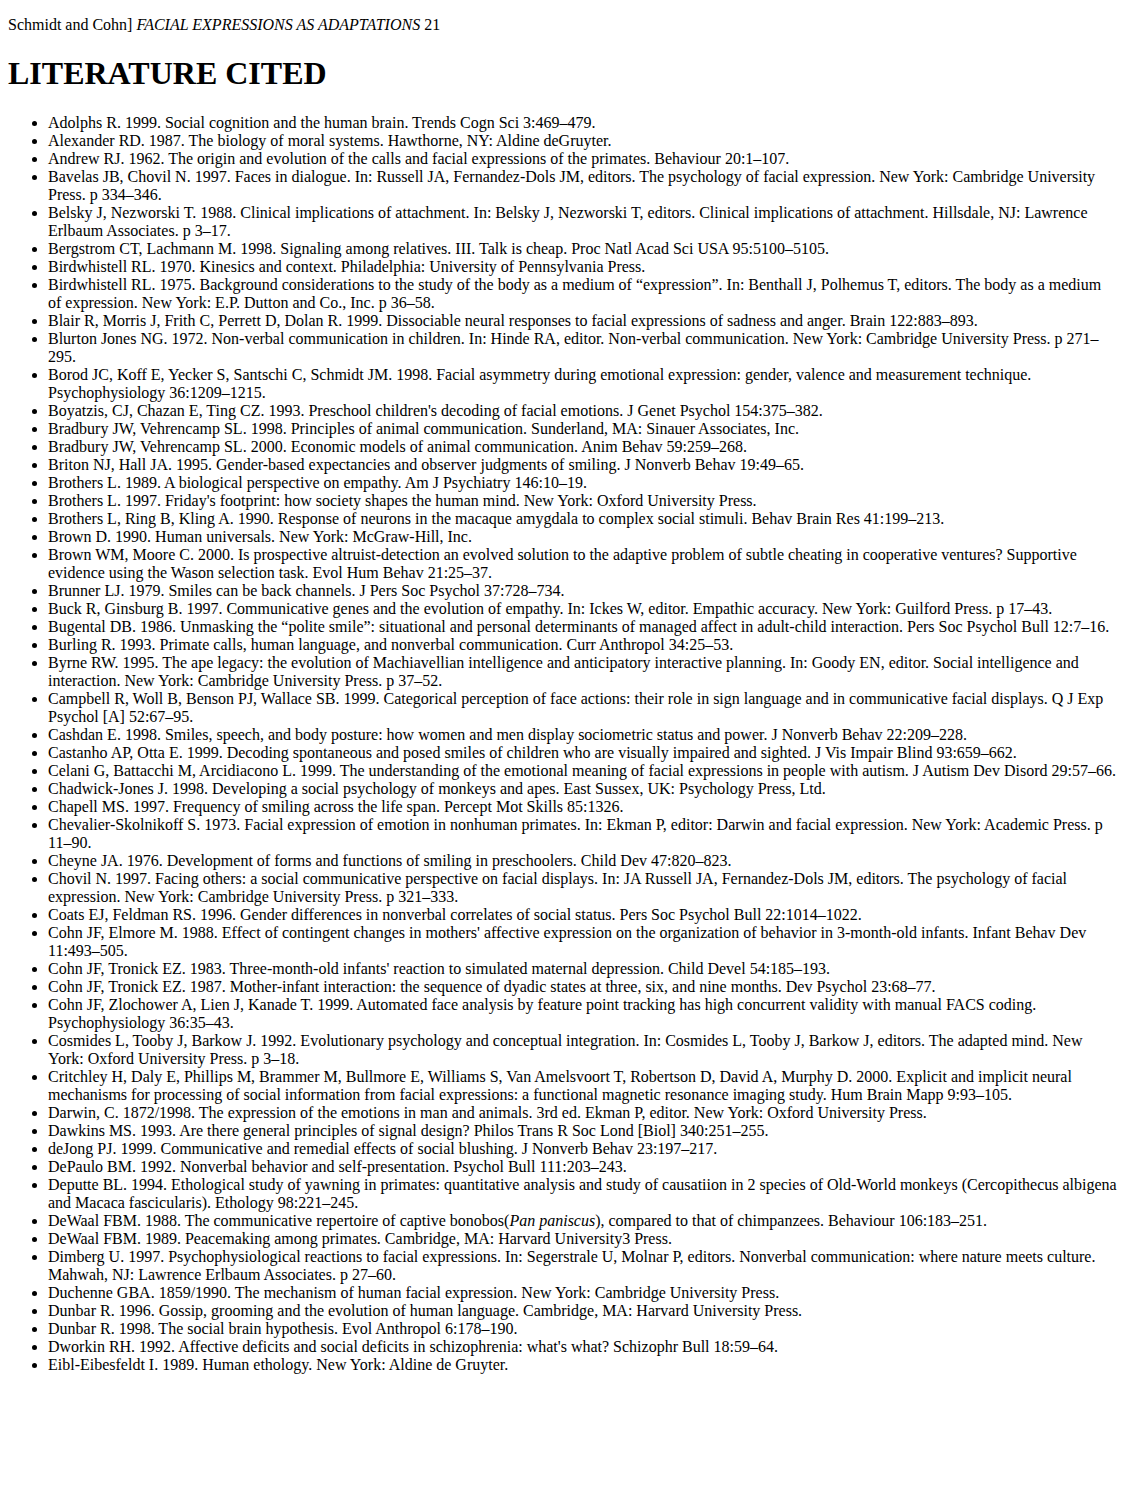Schmidt and Cohn] FACIAL EXPRESSIONS AS ADAPTATIONS 21
LITERATURE CITED
Adolphs R. 1999. Social cognition and the human brain. Trends Cogn Sci 3:469–479.
Alexander RD. 1987. The biology of moral systems. Hawthorne, NY: Aldine deGruyter.
Andrew RJ. 1962. The origin and evolution of the calls and facial expressions of the primates. Behaviour 20:1–107.
Bavelas JB, Chovil N. 1997. Faces in dialogue. In: Russell JA, Fernandez-Dols JM, editors. The psychology of facial expression. New York: Cambridge University Press. p 334–346.
Belsky J, Nezworski T. 1988. Clinical implications of attachment. In: Belsky J, Nezworski T, editors. Clinical implications of attachment. Hillsdale, NJ: Lawrence Erlbaum Associates. p 3–17.
Bergstrom CT, Lachmann M. 1998. Signaling among relatives. III. Talk is cheap. Proc Natl Acad Sci USA 95:5100–5105.
Birdwhistell RL. 1970. Kinesics and context. Philadelphia: University of Pennsylvania Press.
Birdwhistell RL. 1975. Background considerations to the study of the body as a medium of “expression”. In: Benthall J, Polhemus T, editors. The body as a medium of expression. New York: E.P. Dutton and Co., Inc. p 36–58.
Blair R, Morris J, Frith C, Perrett D, Dolan R. 1999. Dissociable neural responses to facial expressions of sadness and anger. Brain 122:883–893.
Blurton Jones NG. 1972. Non-verbal communication in children. In: Hinde RA, editor. Non-verbal communication. New York: Cambridge University Press. p 271–295.
Borod JC, Koff E, Yecker S, Santschi C, Schmidt JM. 1998. Facial asymmetry during emotional expression: gender, valence and measurement technique. Psychophysiology 36:1209–1215.
Boyatzis, CJ, Chazan E, Ting CZ. 1993. Preschool children's decoding of facial emotions. J Genet Psychol 154:375–382.
Bradbury JW, Vehrencamp SL. 1998. Principles of animal communication. Sunderland, MA: Sinauer Associates, Inc.
Bradbury JW, Vehrencamp SL. 2000. Economic models of animal communication. Anim Behav 59:259–268.
Briton NJ, Hall JA. 1995. Gender-based expectancies and observer judgments of smiling. J Nonverb Behav 19:49–65.
Brothers L. 1989. A biological perspective on empathy. Am J Psychiatry 146:10–19.
Brothers L. 1997. Friday's footprint: how society shapes the human mind. New York: Oxford University Press.
Brothers L, Ring B, Kling A. 1990. Response of neurons in the macaque amygdala to complex social stimuli. Behav Brain Res 41:199–213.
Brown D. 1990. Human universals. New York: McGraw-Hill, Inc.
Brown WM, Moore C. 2000. Is prospective altruist-detection an evolved solution to the adaptive problem of subtle cheating in cooperative ventures? Supportive evidence using the Wason selection task. Evol Hum Behav 21:25–37.
Brunner LJ. 1979. Smiles can be back channels. J Pers Soc Psychol 37:728–734.
Buck R, Ginsburg B. 1997. Communicative genes and the evolution of empathy. In: Ickes W, editor. Empathic accuracy. New York: Guilford Press. p 17–43.
Bugental DB. 1986. Unmasking the “polite smile”: situational and personal determinants of managed affect in adult-child interaction. Pers Soc Psychol Bull 12:7–16.
Burling R. 1993. Primate calls, human language, and nonverbal communication. Curr Anthropol 34:25–53.
Byrne RW. 1995. The ape legacy: the evolution of Machiavellian intelligence and anticipatory interactive planning. In: Goody EN, editor. Social intelligence and interaction. New York: Cambridge University Press. p 37–52.
Campbell R, Woll B, Benson PJ, Wallace SB. 1999. Categorical perception of face actions: their role in sign language and in communicative facial displays. Q J Exp Psychol [A] 52:67–95.
Cashdan E. 1998. Smiles, speech, and body posture: how women and men display sociometric status and power. J Nonverb Behav 22:209–228.
Castanho AP, Otta E. 1999. Decoding spontaneous and posed smiles of children who are visually impaired and sighted. J Vis Impair Blind 93:659–662.
Celani G, Battacchi M, Arcidiacono L. 1999. The understanding of the emotional meaning of facial expressions in people with autism. J Autism Dev Disord 29:57–66.
Chadwick-Jones J. 1998. Developing a social psychology of monkeys and apes. East Sussex, UK: Psychology Press, Ltd.
Chapell MS. 1997. Frequency of smiling across the life span. Percept Mot Skills 85:1326.
Chevalier-Skolnikoff S. 1973. Facial expression of emotion in nonhuman primates. In: Ekman P, editor: Darwin and facial expression. New York: Academic Press. p 11–90.
Cheyne JA. 1976. Development of forms and functions of smiling in preschoolers. Child Dev 47:820–823.
Chovil N. 1997. Facing others: a social communicative perspective on facial displays. In: JA Russell JA, Fernandez-Dols JM, editors. The psychology of facial expression. New York: Cambridge University Press. p 321–333.
Coats EJ, Feldman RS. 1996. Gender differences in nonverbal correlates of social status. Pers Soc Psychol Bull 22:1014–1022.
Cohn JF, Elmore M. 1988. Effect of contingent changes in mothers' affective expression on the organization of behavior in 3-month-old infants. Infant Behav Dev 11:493–505.
Cohn JF, Tronick EZ. 1983. Three-month-old infants' reaction to simulated maternal depression. Child Devel 54:185–193.
Cohn JF, Tronick EZ. 1987. Mother-infant interaction: the sequence of dyadic states at three, six, and nine months. Dev Psychol 23:68–77.
Cohn JF, Zlochower A, Lien J, Kanade T. 1999. Automated face analysis by feature point tracking has high concurrent validity with manual FACS coding. Psychophysiology 36:35–43.
Cosmides L, Tooby J, Barkow J. 1992. Evolutionary psychology and conceptual integration. In: Cosmides L, Tooby J, Barkow J, editors. The adapted mind. New York: Oxford University Press. p 3–18.
Critchley H, Daly E, Phillips M, Brammer M, Bullmore E, Williams S, Van Amelsvoort T, Robertson D, David A, Murphy D. 2000. Explicit and implicit neural mechanisms for processing of social information from facial expressions: a functional magnetic resonance imaging study. Hum Brain Mapp 9:93–105.
Darwin, C. 1872/1998. The expression of the emotions in man and animals. 3rd ed. Ekman P, editor. New York: Oxford University Press.
Dawkins MS. 1993. Are there general principles of signal design? Philos Trans R Soc Lond [Biol] 340:251–255.
deJong PJ. 1999. Communicative and remedial effects of social blushing. J Nonverb Behav 23:197–217.
DePaulo BM. 1992. Nonverbal behavior and self-presentation. Psychol Bull 111:203–243.
Deputte BL. 1994. Ethological study of yawning in primates: quantitative analysis and study of causatiion in 2 species of Old-World monkeys (Cercopithecus albigena and Macaca fascicularis). Ethology 98:221–245.
DeWaal FBM. 1988. The communicative repertoire of captive bonobos(Pan paniscus), compared to that of chimpanzees. Behaviour 106:183–251.
DeWaal FBM. 1989. Peacemaking among primates. Cambridge, MA: Harvard University3 Press.
Dimberg U. 1997. Psychophysiological reactions to facial expressions. In: Segerstrale U, Molnar P, editors. Nonverbal communication: where nature meets culture. Mahwah, NJ: Lawrence Erlbaum Associates. p 27–60.
Duchenne GBA. 1859/1990. The mechanism of human facial expression. New York: Cambridge University Press.
Dunbar R. 1996. Gossip, grooming and the evolution of human language. Cambridge, MA: Harvard University Press.
Dunbar R. 1998. The social brain hypothesis. Evol Anthropol 6:178–190.
Dworkin RH. 1992. Affective deficits and social deficits in schizophrenia: what's what? Schizophr Bull 18:59–64.
Eibl-Eibesfeldt I. 1989. Human ethology. New York: Aldine de Gruyter.